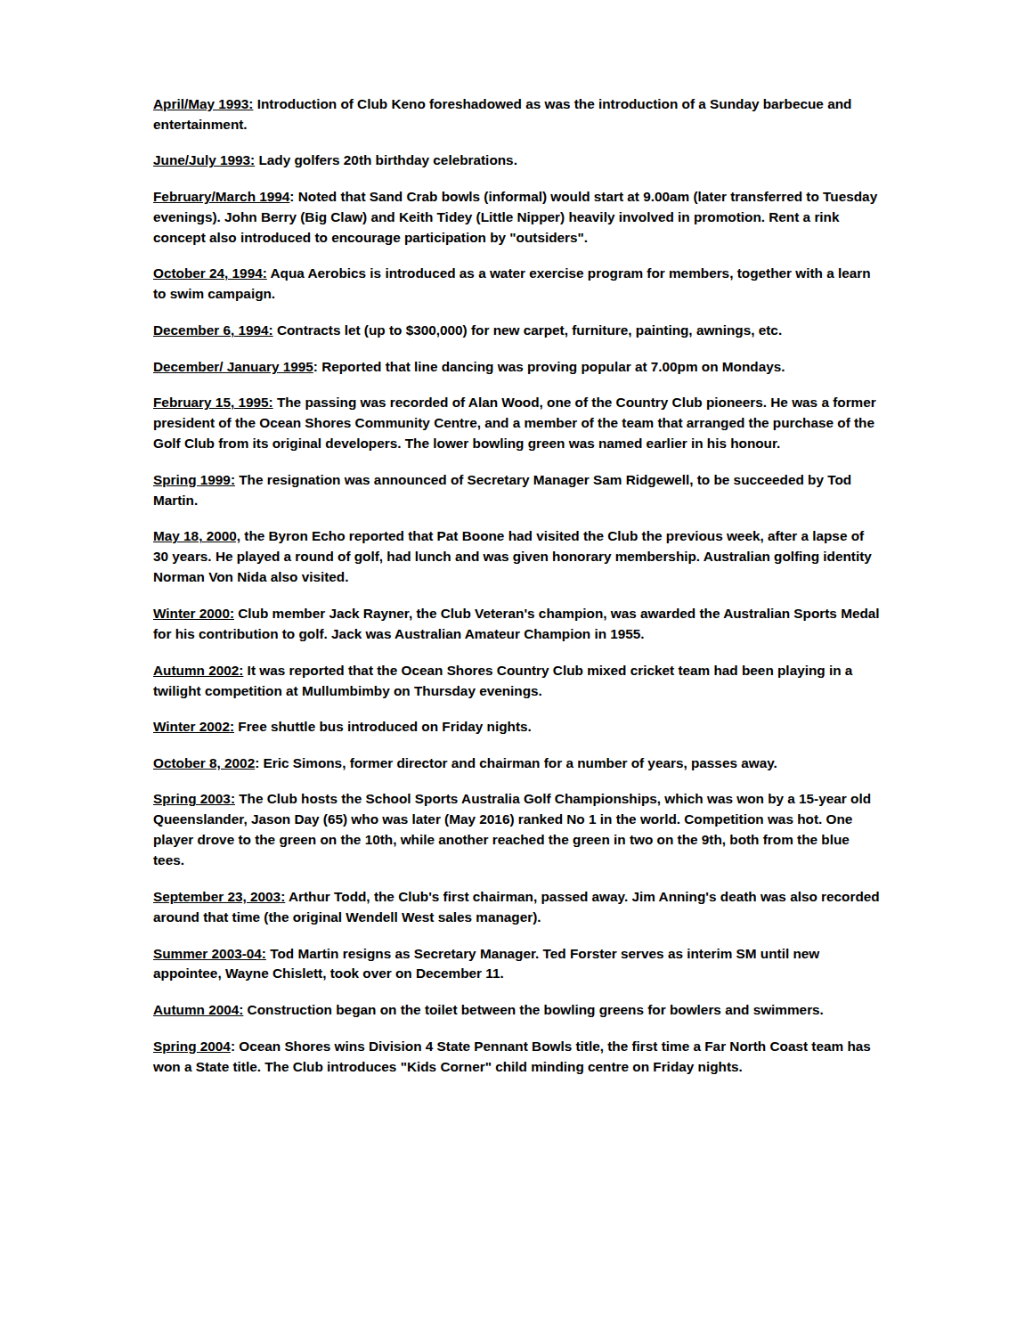April/May 1993: Introduction of Club Keno foreshadowed as was the introduction of a Sunday barbecue and entertainment.
June/July 1993: Lady golfers 20th birthday celebrations.
February/March 1994: Noted that Sand Crab bowls (informal) would start at 9.00am (later transferred to Tuesday evenings). John Berry (Big Claw) and Keith Tidey (Little Nipper) heavily involved in promotion. Rent a rink concept also introduced to encourage participation by "outsiders".
October 24, 1994: Aqua Aerobics is introduced as a water exercise program for members, together with a learn to swim campaign.
December 6, 1994: Contracts let (up to $300,000) for new carpet, furniture, painting, awnings, etc.
December/ January 1995: Reported that line dancing was proving popular at 7.00pm on Mondays.
February 15, 1995: The passing was recorded of Alan Wood, one of the Country Club pioneers. He was a former president of the Ocean Shores Community Centre, and a member of the team that arranged the purchase of the Golf Club from its original developers. The lower bowling green was named earlier in his honour.
Spring 1999: The resignation was announced of Secretary Manager Sam Ridgewell, to be succeeded by Tod Martin.
May 18, 2000, the Byron Echo reported that Pat Boone had visited the Club the previous week, after a lapse of 30 years. He played a round of golf, had lunch and was given honorary membership. Australian golfing identity Norman Von Nida also visited.
Winter 2000: Club member Jack Rayner, the Club Veteran's champion, was awarded the Australian Sports Medal for his contribution to golf. Jack was Australian Amateur Champion in 1955.
Autumn 2002: It was reported that the Ocean Shores Country Club mixed cricket team had been playing in a twilight competition at Mullumbimby on Thursday evenings.
Winter 2002: Free shuttle bus introduced on Friday nights.
October 8, 2002: Eric Simons, former director and chairman for a number of years, passes away.
Spring 2003: The Club hosts the School Sports Australia Golf Championships, which was won by a 15-year old Queenslander, Jason Day (65) who was later (May 2016) ranked No 1 in the world. Competition was hot. One player drove to the green on the 10th, while another reached the green in two on the 9th, both from the blue tees.
September 23, 2003: Arthur Todd, the Club's first chairman, passed away. Jim Anning's death was also recorded around that time (the original Wendell West sales manager).
Summer 2003-04: Tod Martin resigns as Secretary Manager. Ted Forster serves as interim SM until new appointee, Wayne Chislett, took over on December 11.
Autumn 2004: Construction began on the toilet between the bowling greens for bowlers and swimmers.
Spring 2004: Ocean Shores wins Division 4 State Pennant Bowls title, the first time a Far North Coast team has won a State title. The Club introduces "Kids Corner" child minding centre on Friday nights.